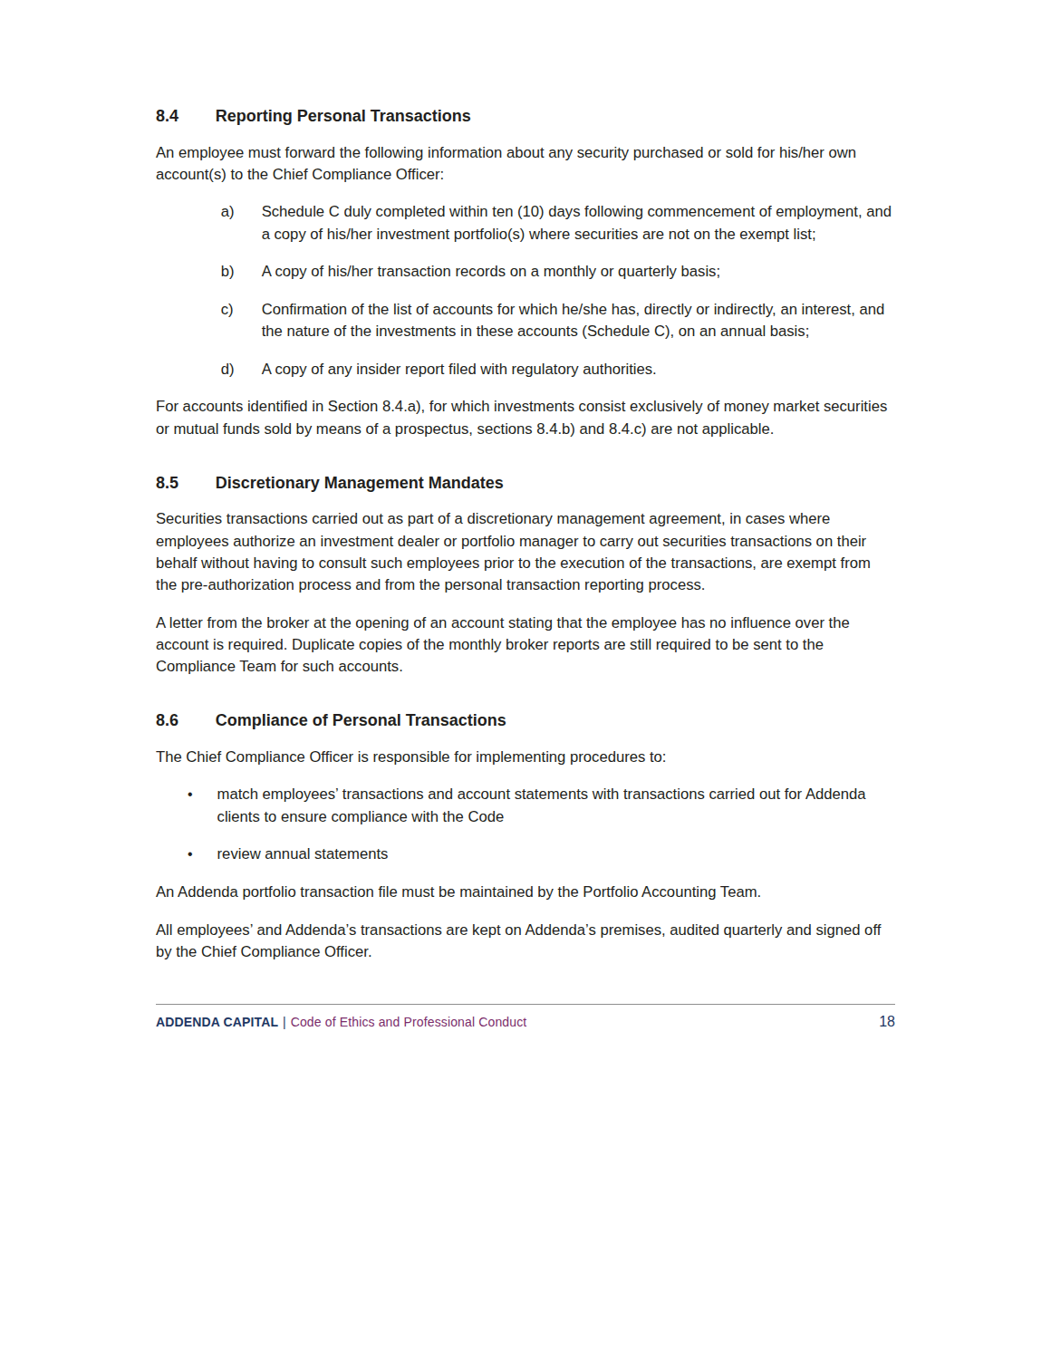8.4 Reporting Personal Transactions
An employee must forward the following information about any security purchased or sold for his/her own account(s) to the Chief Compliance Officer:
a) Schedule C duly completed within ten (10) days following commencement of employment, and a copy of his/her investment portfolio(s) where securities are not on the exempt list;
b) A copy of his/her transaction records on a monthly or quarterly basis;
c) Confirmation of the list of accounts for which he/she has, directly or indirectly, an interest, and the nature of the investments in these accounts (Schedule C), on an annual basis;
d) A copy of any insider report filed with regulatory authorities.
For accounts identified in Section 8.4.a), for which investments consist exclusively of money market securities or mutual funds sold by means of a prospectus, sections 8.4.b) and 8.4.c) are not applicable.
8.5 Discretionary Management Mandates
Securities transactions carried out as part of a discretionary management agreement, in cases where employees authorize an investment dealer or portfolio manager to carry out securities transactions on their behalf without having to consult such employees prior to the execution of the transactions, are exempt from the pre-authorization process and from the personal transaction reporting process.
A letter from the broker at the opening of an account stating that the employee has no influence over the account is required. Duplicate copies of the monthly broker reports are still required to be sent to the Compliance Team for such accounts.
8.6 Compliance of Personal Transactions
The Chief Compliance Officer is responsible for implementing procedures to:
match employees’ transactions and account statements with transactions carried out for Addenda clients to ensure compliance with the Code
review annual statements
An Addenda portfolio transaction file must be maintained by the Portfolio Accounting Team.
All employees’ and Addenda’s transactions are kept on Addenda’s premises, audited quarterly and signed off by the Chief Compliance Officer.
ADDENDA CAPITAL|Code of Ethics and Professional Conduct 18